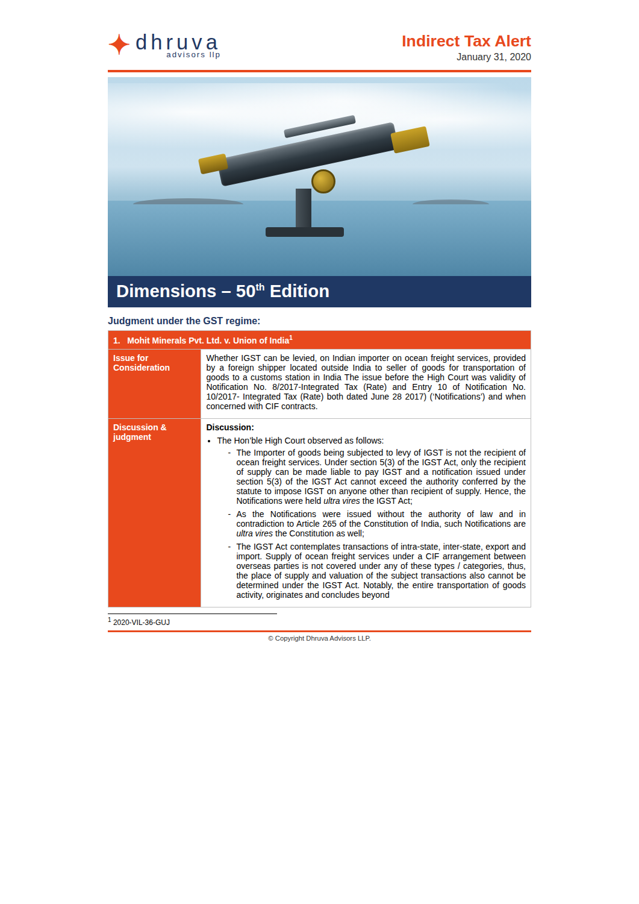✦
dhruva
advisors llp
Indirect Tax Alert
January 31, 2020
Dimensions – 50th Edition
Judgment under the GST regime:
| 1. Mohit Minerals Pvt. Ltd. v. Union of India 1 |
| --- |
| Issue for Consideration | Whether IGST can be levied, on Indian importer on ocean freight services, provided by a foreign shipper located outside India to seller of goods for transportation of goods to a customs station in India The issue before the High Court was validity of Notification No. 8/2017-Integrated Tax (Rate) and Entry 10 of Notification No. 10/2017- Integrated Tax (Rate) both dated June 28 2017) (‘Notifications’) and when concerned with CIF contracts. |
| Discussion & judgment | Discussion: The Hon’ble High Court observed as follows: The Importer of goods being subjected to levy of IGST is not the recipient of ocean freight services. Under section 5(3) of the IGST Act, only the recipient of supply can be made liable to pay IGST and a notification issued under section 5(3) of the IGST Act cannot exceed the authority conferred by the statute to impose IGST on anyone other than recipient of supply. Hence, the Notifications were held ultra vires the IGST Act; As the Notifications were issued without the authority of law and in contradiction to Article 265 of the Constitution of India, such Notifications are ultra vires the Constitution as well; The IGST Act contemplates transactions of intra-state, inter-state, export and import. Supply of ocean freight services under a CIF arrangement between overseas parties is not covered under any of these types / categories, thus, the place of supply and valuation of the subject transactions also cannot be determined under the IGST Act. Notably, the entire transportation of goods activity, originates and concludes beyond |
1 2020-VIL-36-GUJ
© Copyright Dhruva Advisors LLP.